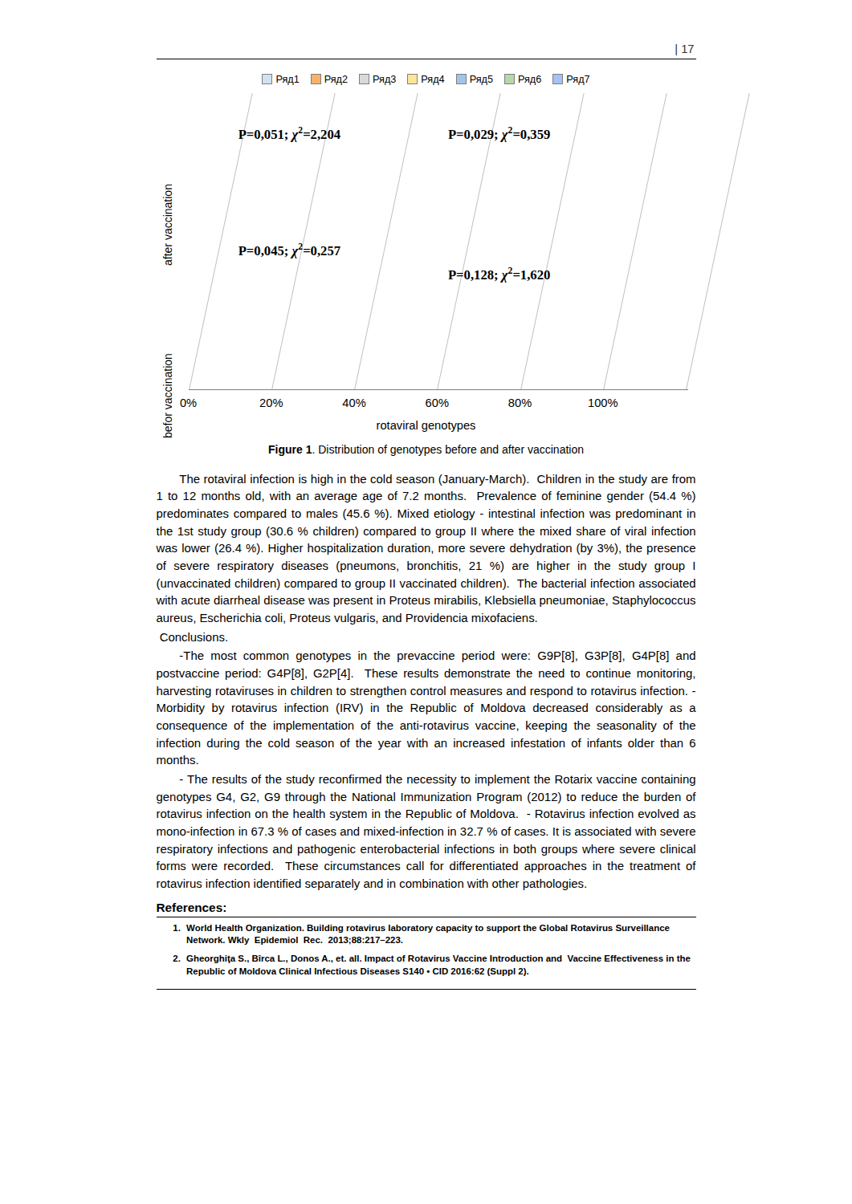| 17
Ряд1 Ряд2 Ряд3 Ряд4 Ряд5 Ряд6 Ряд7
after vaccination befor vaccination
P=0,051; χ2=2,204
P=0,029; χ2=0,359
P=0,045; χ2=0,257
P=0,128; χ2=1,620
0% 20% 40% 60% 80% 100%
rotaviral genotypes
Figure 1. Distribution of genotypes before and after vaccination
The rotaviral infection is high in the cold season (January-March). Children in the study are from 1 to 12 months old, with an average age of 7.2 months. Prevalence of feminine gender (54.4 %) predominates compared to males (45.6 %). Mixed etiology - intestinal infection was predominant in the 1st study group (30.6 % children) compared to group II where the mixed share of viral infection was lower (26.4 %). Higher hospitalization duration, more severe dehydration (by 3%), the presence of severe respiratory diseases (pneumons, bronchitis, 21 %) are higher in the study group I (unvaccinated children) compared to group II vaccinated children). The bacterial infection associated with acute diarrheal disease was present in Proteus mirabilis, Klebsiella pneumoniae, Staphylococcus aureus, Escherichia coli, Proteus vulgaris, and Providencia mixofaciens.
Conclusions.
-The most common genotypes in the prevaccine period were: G9P[8], G3P[8], G4P[8] and postvaccine period: G4P[8], G2P[4]. These results demonstrate the need to continue monitoring, harvesting rotaviruses in children to strengthen control measures and respond to rotavirus infection. - Morbidity by rotavirus infection (IRV) in the Republic of Moldova decreased considerably as a consequence of the implementation of the anti-rotavirus vaccine, keeping the seasonality of the infection during the cold season of the year with an increased infestation of infants older than 6 months.
- The results of the study reconfirmed the necessity to implement the Rotarix vaccine containing genotypes G4, G2, G9 through the National Immunization Program (2012) to reduce the burden of rotavirus infection on the health system in the Republic of Moldova. - Rotavirus infection evolved as mono-infection in 67.3 % of cases and mixed-infection in 32.7 % of cases. It is associated with severe respiratory infections and pathogenic enterobacterial infections in both groups where severe clinical forms were recorded. These circumstances call for differentiated approaches in the treatment of rotavirus infection identified separately and in combination with other pathologies.
References:
World Health Organization. Building rotavirus laboratory capacity to support the Global Rotavirus Surveillance Network. Wkly Epidemiol Rec. 2013;88:217–223.
Gheorghiţa S., Bîrca L., Donos A., et. all. Impact of Rotavirus Vaccine Introduction and Vaccine Effectiveness in the Republic of Moldova Clinical Infectious Diseases S140 • CID 2016:62 (Suppl 2).